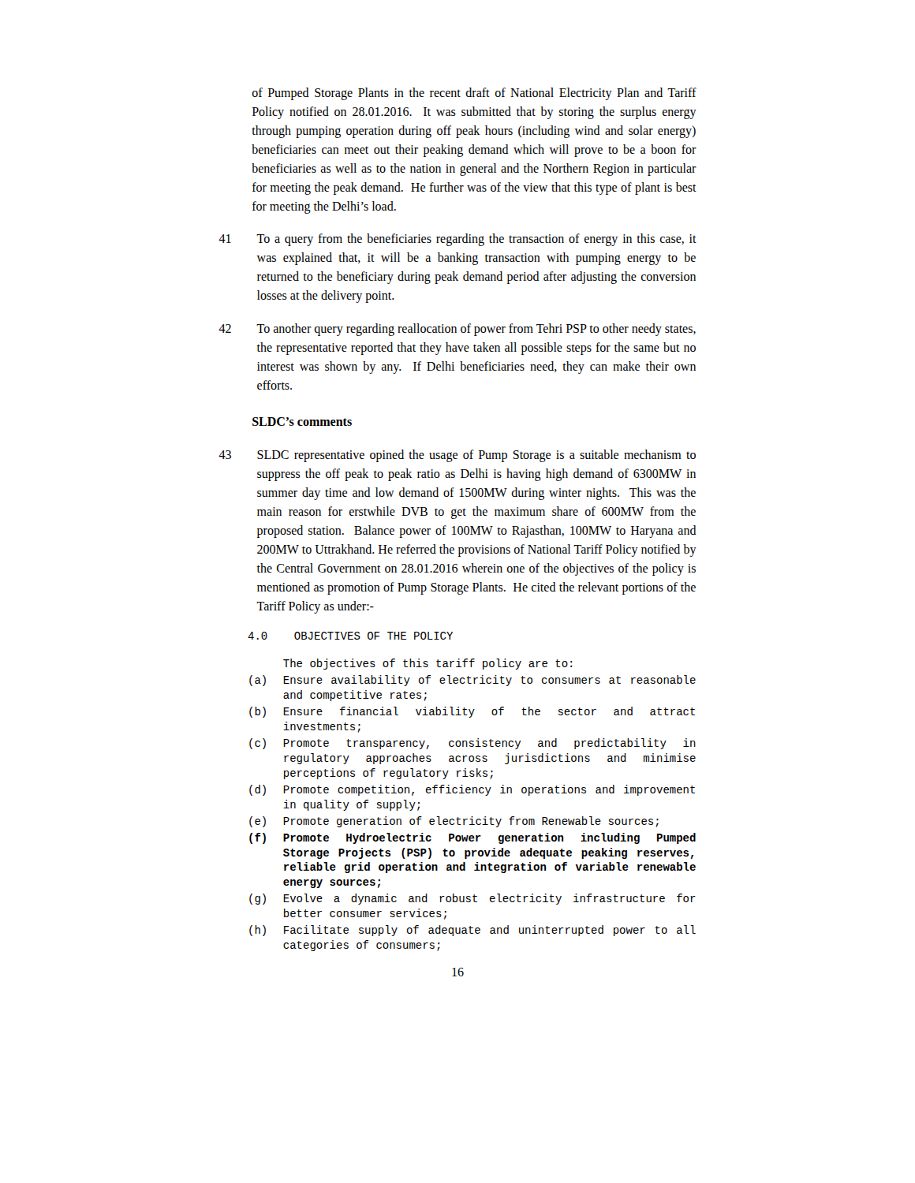of Pumped Storage Plants in the recent draft of National Electricity Plan and Tariff Policy notified on 28.01.2016. It was submitted that by storing the surplus energy through pumping operation during off peak hours (including wind and solar energy) beneficiaries can meet out their peaking demand which will prove to be a boon for beneficiaries as well as to the nation in general and the Northern Region in particular for meeting the peak demand. He further was of the view that this type of plant is best for meeting the Delhi’s load.
41
To a query from the beneficiaries regarding the transaction of energy in this case, it was explained that, it will be a banking transaction with pumping energy to be returned to the beneficiary during peak demand period after adjusting the conversion losses at the delivery point.
42
To another query regarding reallocation of power from Tehri PSP to other needy states, the representative reported that they have taken all possible steps for the same but no interest was shown by any. If Delhi beneficiaries need, they can make their own efforts.
SLDC’s comments
43
SLDC representative opined the usage of Pump Storage is a suitable mechanism to suppress the off peak to peak ratio as Delhi is having high demand of 6300MW in summer day time and low demand of 1500MW during winter nights. This was the main reason for erstwhile DVB to get the maximum share of 600MW from the proposed station. Balance power of 100MW to Rajasthan, 100MW to Haryana and 200MW to Uttrakhand. He referred the provisions of National Tariff Policy notified by the Central Government on 28.01.2016 wherein one of the objectives of the policy is mentioned as promotion of Pump Storage Plants. He cited the relevant portions of the Tariff Policy as under:-
4.0 OBJECTIVES OF THE POLICY
The objectives of this tariff policy are to:
| (a) | Ensure availability of electricity to consumers at reasonable and competitive rates; |
| (b) | Ensure financial viability of the sector and attract investments; |
| (c) | Promote transparency, consistency and predictability in regulatory approaches across jurisdictions and minimise perceptions of regulatory risks; |
| (d) | Promote competition, efficiency in operations and improvement in quality of supply; |
| (e) | Promote generation of electricity from Renewable sources; |
| (f) | Promote Hydroelectric Power generation including Pumped Storage Projects (PSP) to provide adequate peaking reserves, reliable grid operation and integration of variable renewable energy sources; |
| (g) | Evolve a dynamic and robust electricity infrastructure for better consumer services; |
| (h) | Facilitate supply of adequate and uninterrupted power to all categories of consumers; |
16